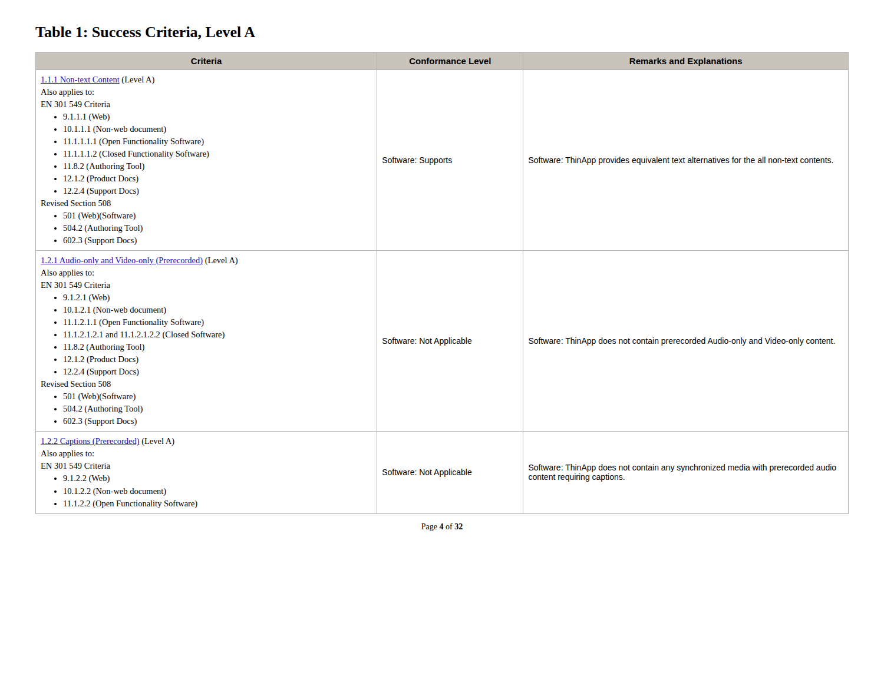Table 1: Success Criteria, Level A
| Criteria | Conformance Level | Remarks and Explanations |
| --- | --- | --- |
| 1.1.1 Non-text Content (Level A) Also applies to: EN 301 549 Criteria 9.1.1.1 (Web) 10.1.1.1 (Non-web document) 11.1.1.1.1 (Open Functionality Software) 11.1.1.1.2 (Closed Functionality Software) 11.8.2 (Authoring Tool) 12.1.2 (Product Docs) 12.2.4 (Support Docs) Revised Section 508 501 (Web)(Software) 504.2 (Authoring Tool) 602.3 (Support Docs) | Software: Supports | Software: ThinApp provides equivalent text alternatives for the all non-text contents. |
| 1.2.1 Audio-only and Video-only (Prerecorded) (Level A) Also applies to: EN 301 549 Criteria 9.1.2.1 (Web) 10.1.2.1 (Non-web document) 11.1.2.1.1 (Open Functionality Software) 11.1.2.1.2.1 and 11.1.2.1.2.2 (Closed Software) 11.8.2 (Authoring Tool) 12.1.2 (Product Docs) 12.2.4 (Support Docs) Revised Section 508 501 (Web)(Software) 504.2 (Authoring Tool) 602.3 (Support Docs) | Software: Not Applicable | Software: ThinApp does not contain prerecorded Audio-only and Video-only content. |
| 1.2.2 Captions (Prerecorded) (Level A) Also applies to: EN 301 549 Criteria 9.1.2.2 (Web) 10.1.2.2 (Non-web document) 11.1.2.2 (Open Functionality Software) | Software: Not Applicable | Software: ThinApp does not contain any synchronized media with prerecorded audio content requiring captions. |
Page 4 of 32